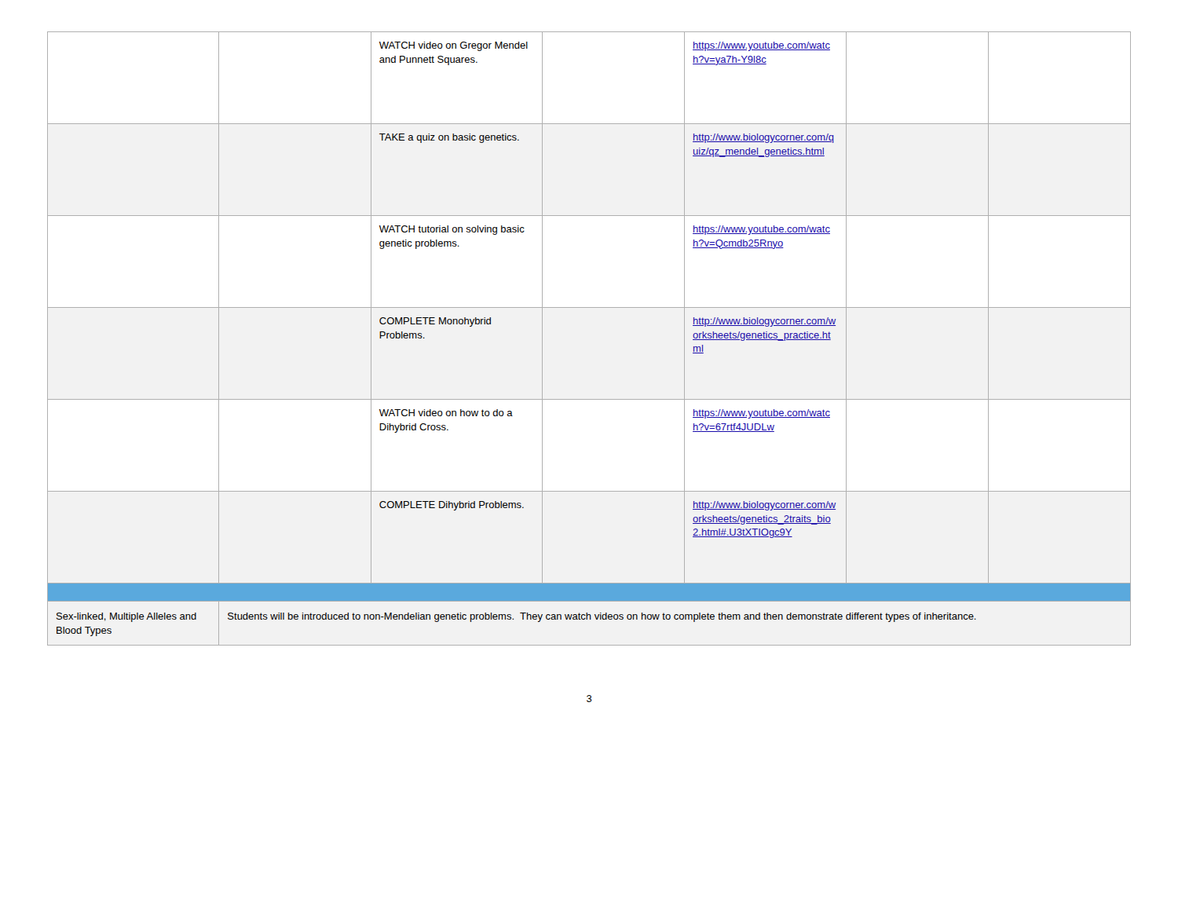| | | WATCH video on Gregor Mendel and Punnett Squares. | | https://www.youtube.com/watch?v=ya7h-Y9l8c | | |
| | | TAKE a quiz on basic genetics. | | http://www.biologycorner.com/quiz/qz_mendel_genetics.html | | |
| | | WATCH tutorial on solving basic genetic problems. | | https://www.youtube.com/watch?v=Qcmdb25Rnyo | | |
| | | COMPLETE Monohybrid Problems. | | http://www.biologycorner.com/worksheets/genetics_practice.html | | |
| | | WATCH video on how to do a Dihybrid Cross. | | https://www.youtube.com/watch?v=67rtf4JUDLw | | |
| | | COMPLETE Dihybrid Problems. | | http://www.biologycorner.com/worksheets/genetics_2traits_bio2.html#.U3tXTIOgc9Y | | |
| Sex-linked, Multiple Alleles and Blood Types | Students will be introduced to non-Mendelian genetic problems. They can watch videos on how to complete them and then demonstrate different types of inheritance. |
3